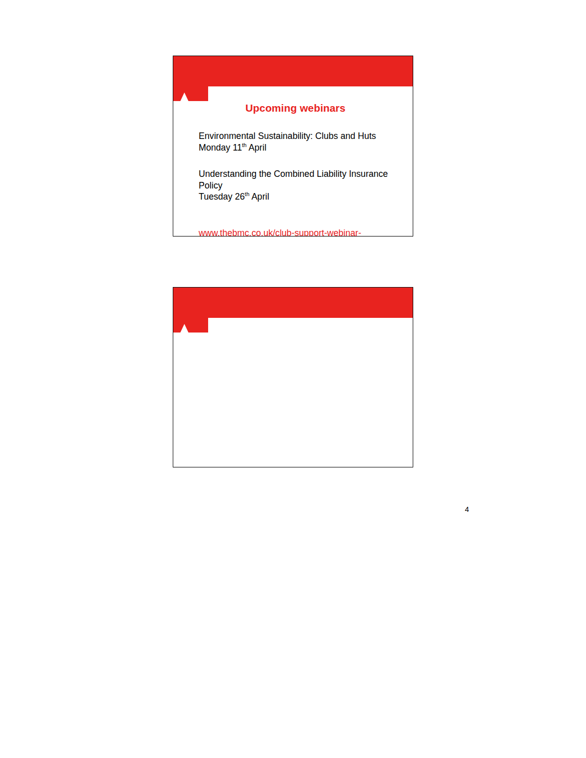Upcoming webinars
Environmental Sustainability: Clubs and Huts
Monday 11th April
Understanding the Combined Liability Insurance Policy
Tuesday 26th April
www.thebmc.co.uk/club-support-webinar-programme
4